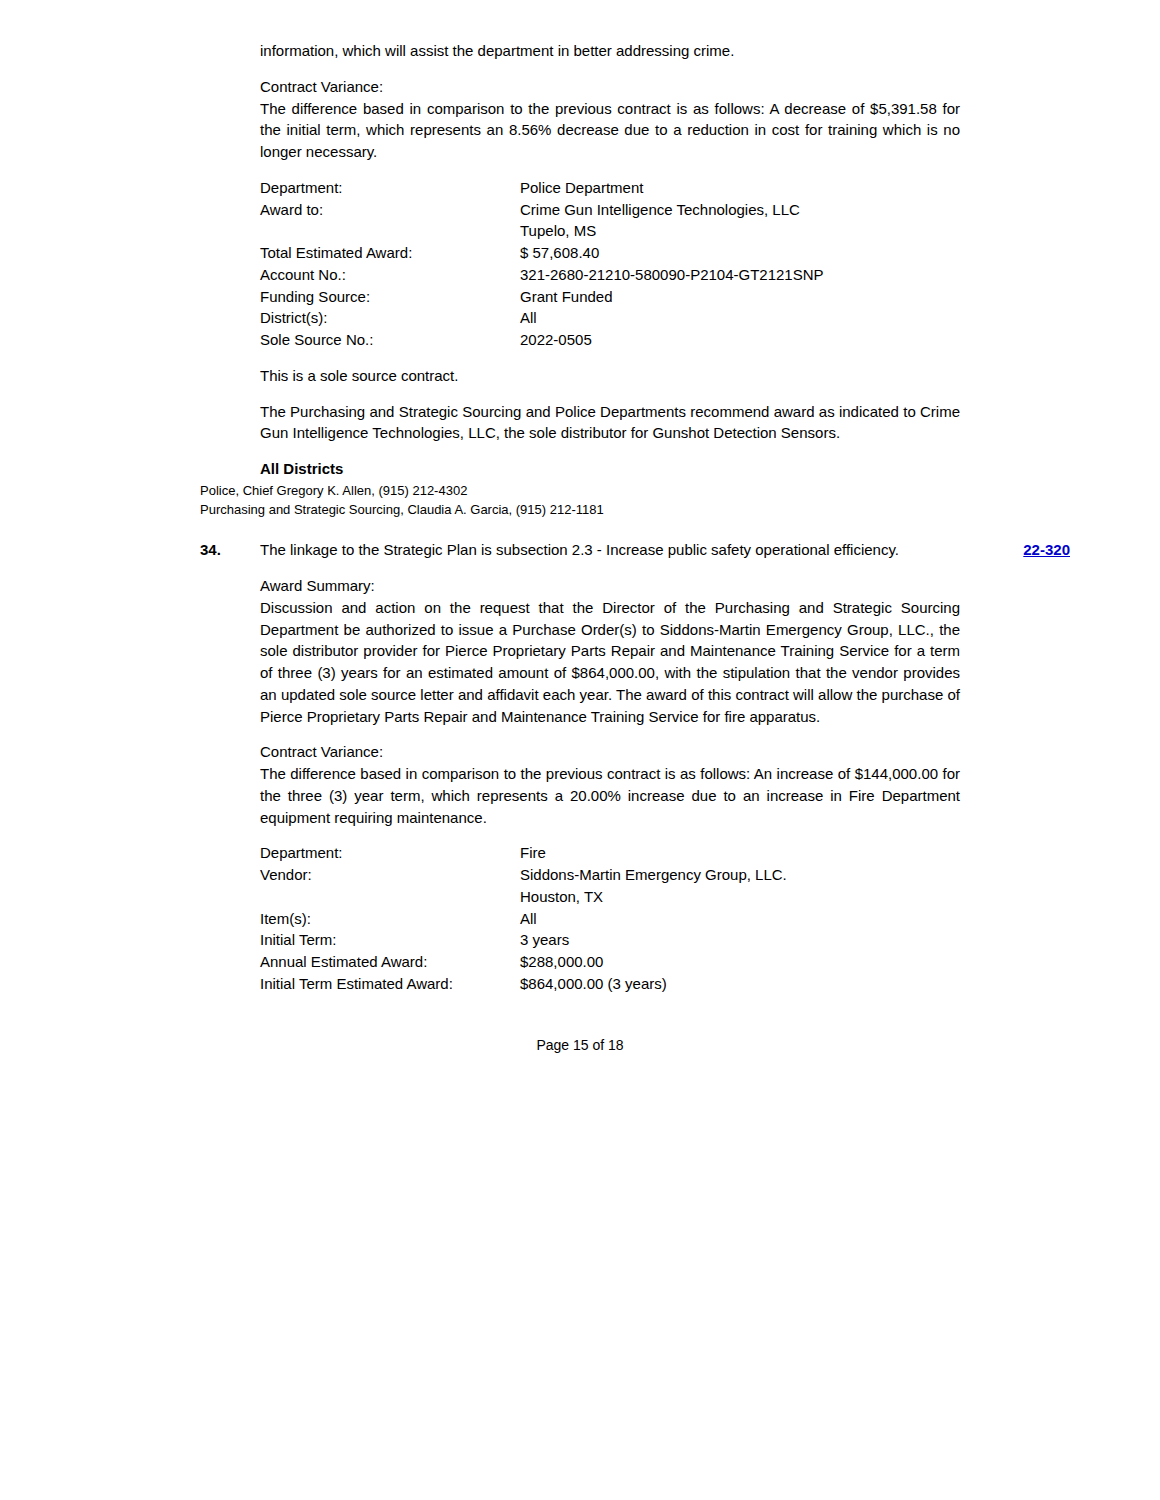information, which will assist the department in better addressing crime.
Contract Variance:
The difference based in comparison to the previous contract is as follows: A decrease of $5,391.58 for the initial term, which represents an 8.56% decrease due to a reduction in cost for training which is no longer necessary.
| Department: | Police Department |
| Award to: | Crime Gun Intelligence Technologies, LLC |
| | Tupelo, MS |
| Total Estimated Award: | $ 57,608.40 |
| Account No.: | 321-2680-21210-580090-P2104-GT2121SNP |
| Funding Source: | Grant Funded |
| District(s): | All |
| Sole Source No.: | 2022-0505 |
This is a sole source contract.
The Purchasing and Strategic Sourcing and Police Departments recommend award as indicated to Crime Gun Intelligence Technologies, LLC, the sole distributor for Gunshot Detection Sensors.
All Districts
Police, Chief Gregory K. Allen, (915) 212-4302
Purchasing and Strategic Sourcing, Claudia A. Garcia, (915) 212-1181
34. 22-320
The linkage to the Strategic Plan is subsection 2.3 - Increase public safety operational efficiency.
Award Summary:
Discussion and action on the request that the Director of the Purchasing and Strategic Sourcing Department be authorized to issue a Purchase Order(s) to Siddons-Martin Emergency Group, LLC., the sole distributor provider for Pierce Proprietary Parts Repair and Maintenance Training Service for a term of three (3) years for an estimated amount of $864,000.00, with the stipulation that the vendor provides an updated sole source letter and affidavit each year. The award of this contract will allow the purchase of Pierce Proprietary Parts Repair and Maintenance Training Service for fire apparatus.
Contract Variance:
The difference based in comparison to the previous contract is as follows: An increase of $144,000.00 for the three (3) year term, which represents a 20.00% increase due to an increase in Fire Department equipment requiring maintenance.
| Department: | Fire |
| Vendor: | Siddons-Martin Emergency Group, LLC. |
| | Houston, TX |
| Item(s): | All |
| Initial Term: | 3 years |
| Annual Estimated Award: | $288,000.00 |
| Initial Term Estimated Award: | $864,000.00 (3 years) |
Page 15 of 18